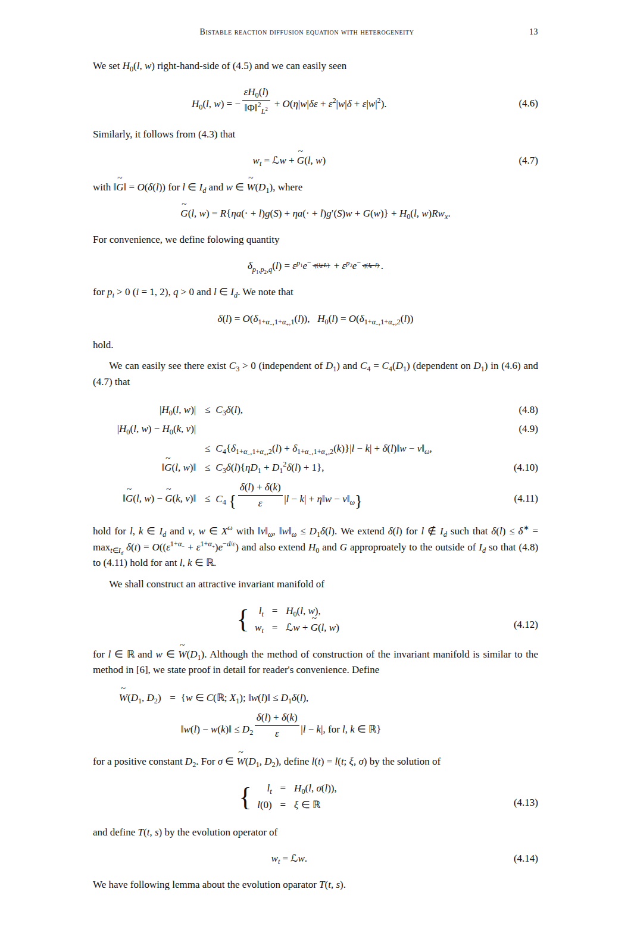Bistable reaction diffusion equation with heterogeneity 13
We set H0(l, w) right-hand-side of (4.5) and we can easily seen
H0(l, w) = −εH0(l)‖Φ‖2L2 + O(η|w|δε + ε2|w|δ + ε|w|2). (4.6)
Similarly, it follows from (4.3) that
wt = ℒw + ~G(l, w) (4.7)
with ‖~G‖ = O(δ(l)) for l ∈ Id and w ∈ ~W(D1), where
~G(l, w) = R{ηa(· + l)g(S) + ηa(· + l)g′(S)w + G(w)} + H0(l, w)Rwx.
For convenience, we define folowing quantity
δp1,p2,q(l) = εp1e−q(l+L) ε + εp2e−q(L−l) ε.
for pi > 0 (i = 1, 2), q > 0 and l ∈ Id. We note that
δ(l) = O(δ1+α−,1+α+,1(l)), H0(l) = O(δ1+α−,1+α+,2(l))
hold.
We can easily see there exist C3 > 0 (independent of D1) and C4 = C4(D1) (dependent on D1) in (4.6) and (4.7) that
| / H 0 ( l , w )/ | ≤ | C 3 δ ( l ), | (4.8) |
| / H 0 ( l , w ) − H 0 ( k , v )/ | | | (4.9) |
| | ≤ | C 4 { δ 1+ α − ,1+ α + ,2 ( l ) + δ 1+ α − ,1+ α + ,2 ( k )}/ l − k / + δ ( l )‖ w − v ‖ ω , | |
| ‖ ~ G ( l , w )‖ | ≤ | C 3 δ ( l ){ ηD 1 + D 1 2 δ ( l ) + 1}, | (4.10) |
| ‖ ~ G ( l , w ) − ~ G ( k , v )‖ | ≤ | C 4 { δ ( l ) + δ ( k ) ε / l − k / + η ‖ w − v ‖ ω } | (4.11) |
hold for l, k ∈ Id and v, w ∈ Xω with ‖v‖ω, ‖w‖ω ≤ D1δ(l). We extend δ(l) for l ∉ Id such that δ(l) ≤ δ∗ = maxt∈Id δ(t) = O((ε1+α− + ε1+α+)e−d/ε) and also extend H0 and G approproately to the outside of Id so that (4.8) to (4.11) hold for ant l, k ∈ ℝ.
We shall construct an attractive invariant manifold of
{
| l t | = | H 0 ( l , w ), |
| w t | = | ℒ w + ~ G ( l , w ) |
(4.12)
for l ∈ ℝ and w ∈ ~W(D1). Although the method of construction of the invariant manifold is similar to the method in [6], we state proof in detail for reader's convenience. Define
| ~ W ( D 1 , D 2 ) | = | { w ∈ C (ℝ; X 1 ); ‖ w ( l )‖ ≤ D 1 δ ( l ), | |
| | | ‖ w ( l ) − w ( k )‖ ≤ D 2 δ ( l ) + δ ( k ) ε / l − k /, for l , k ∈ ℝ} | |
for a positive constant D2. For σ ∈ ~W(D1, D2), define l(t) = l(t; ξ, σ) by the solution of
{
| l t | = | H 0 ( l , σ ( l )), |
| l (0) | = | ξ ∈ ℝ |
(4.13)
and define T(t, s) by the evolution operator of
wt = ℒw. (4.14)
We have following lemma about the evolution oparator T(t, s).